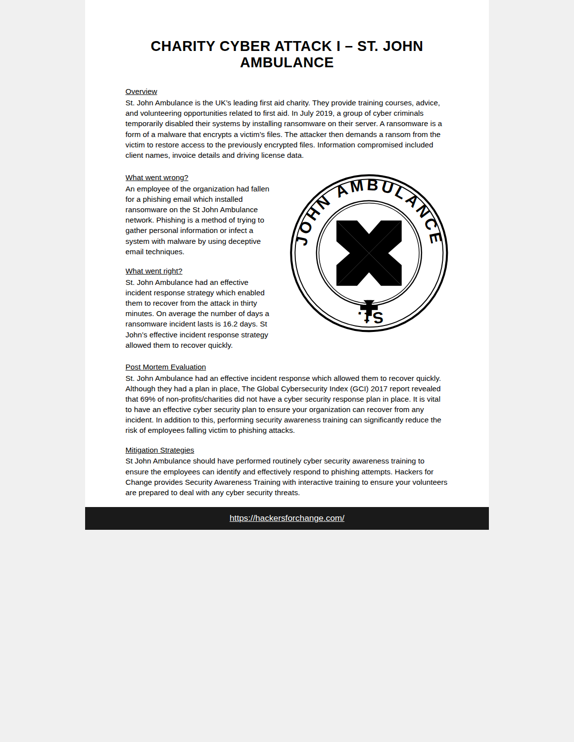CHARITY CYBER ATTACK I – ST. JOHN AMBULANCE
Overview
St. John Ambulance is the UK’s leading first aid charity. They provide training courses, advice, and volunteering opportunities related to first aid. In July 2019, a group of cyber criminals temporarily disabled their systems by installing ransomware on their server. A ransomware is a form of a malware that encrypts a victim’s files. The attacker then demands a ransom from the victim to restore access to the previously encrypted files. Information compromised included client names, invoice details and driving license data.
St John Ambulance circular logo with Maltese cross JOHN AMBULANCE St.
What went wrong?
An employee of the organization had fallen for a phishing email which installed ransomware on the St John Ambulance network. Phishing is a method of trying to gather personal information or infect a system with malware by using deceptive email techniques.
What went right?
St. John Ambulance had an effective incident response strategy which enabled them to recover from the attack in thirty minutes. On average the number of days a ransomware incident lasts is 16.2 days. St John’s effective incident response strategy allowed them to recover quickly.
Post Mortem Evaluation
St. John Ambulance had an effective incident response which allowed them to recover quickly. Although they had a plan in place, The Global Cybersecurity Index (GCI) 2017 report revealed that 69% of non-profits/charities did not have a cyber security response plan in place. It is vital to have an effective cyber security plan to ensure your organization can recover from any incident. In addition to this, performing security awareness training can significantly reduce the risk of employees falling victim to phishing attacks.
Mitigation Strategies
St John Ambulance should have performed routinely cyber security awareness training to ensure the employees can identify and effectively respond to phishing attempts. Hackers for Change provides Security Awareness Training with interactive training to ensure your volunteers are prepared to deal with any cyber security threats.
https://hackersforchange.com/